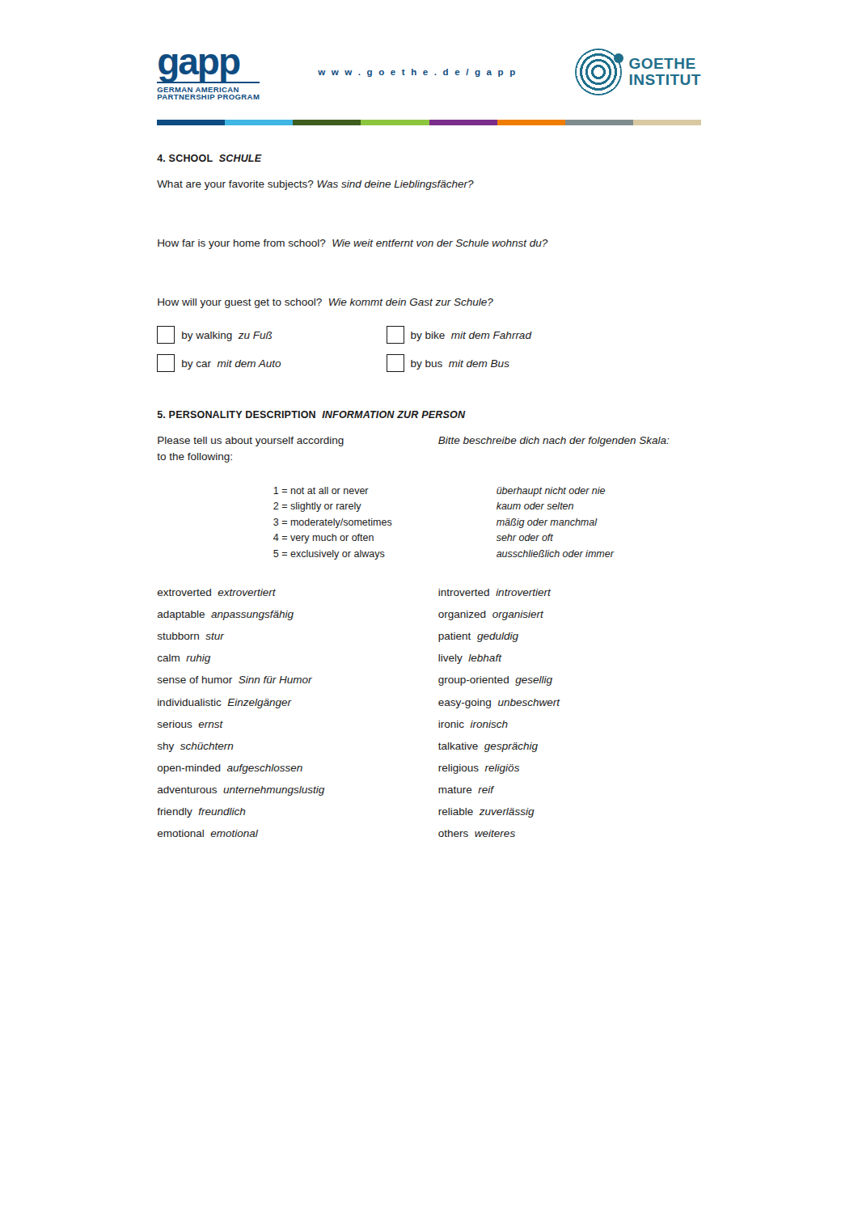gapp
German American
Partnership Program
w w w . g o e t h e . d e / g a p p
GOETHE
INSTITUT
4. SCHOOL SCHULE
What are your favorite subjects? Was sind deine Lieblingsfächer?
How far is your home from school? Wie weit entfernt von der Schule wohnst du?
How will your guest get to school? Wie kommt dein Gast zur Schule?
by walking zu Fuß
by bike mit dem Fahrrad
by car mit dem Auto
by bus mit dem Bus
5. PERSONALITY DESCRIPTION INFORMATION ZUR PERSON
Please tell us about yourself according
to the following:
Bitte beschreibe dich nach der folgenden Skala:
1 = not at all or never
2 = slightly or rarely
3 = moderately/sometimes
4 = very much or often
5 = exclusively or always
überhaupt nicht oder nie
kaum oder selten
mäßig oder manchmal
sehr oder oft
ausschließlich oder immer
extroverted extrovertiert introverted introvertiert adaptable anpassungsfähig organized organisiert stubborn stur patient geduldig calm ruhig lively lebhaft sense of humor Sinn für Humor group-oriented gesellig individualistic Einzelgänger easy-going unbeschwert serious ernst ironic ironisch shy schüchtern talkative gesprächig open-minded aufgeschlossen religious religiös adventurous unternehmungslustig mature reif friendly freundlich reliable zuverlässig emotional emotional others weiteres